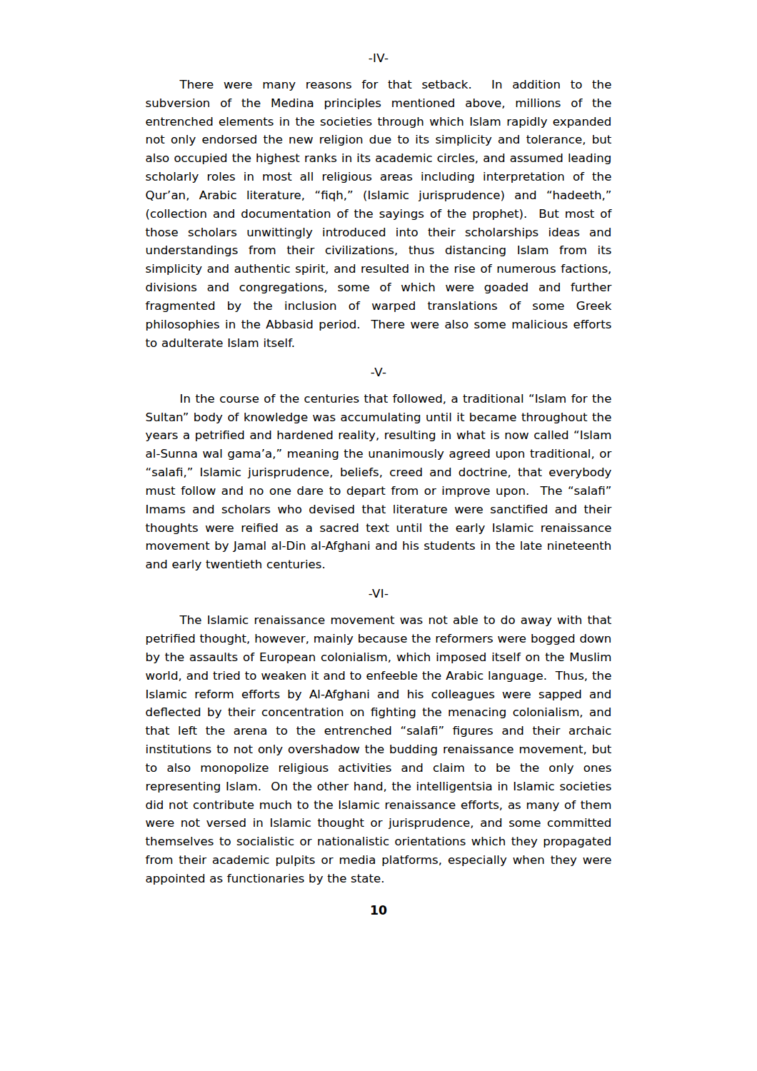-IV-
There were many reasons for that setback. In addition to the subversion of the Medina principles mentioned above, millions of the entrenched elements in the societies through which Islam rapidly expanded not only endorsed the new religion due to its simplicity and tolerance, but also occupied the highest ranks in its academic circles, and assumed leading scholarly roles in most all religious areas including interpretation of the Qur’an, Arabic literature, “fiqh,” (Islamic jurisprudence) and “hadeeth,” (collection and documentation of the sayings of the prophet). But most of those scholars unwittingly introduced into their scholarships ideas and understandings from their civilizations, thus distancing Islam from its simplicity and authentic spirit, and resulted in the rise of numerous factions, divisions and congregations, some of which were goaded and further fragmented by the inclusion of warped translations of some Greek philosophies in the Abbasid period. There were also some malicious efforts to adulterate Islam itself.
-V-
In the course of the centuries that followed, a traditional “Islam for the Sultan” body of knowledge was accumulating until it became throughout the years a petrified and hardened reality, resulting in what is now called “Islam al-Sunna wal gama’a,” meaning the unanimously agreed upon traditional, or “salafi,” Islamic jurisprudence, beliefs, creed and doctrine, that everybody must follow and no one dare to depart from or improve upon. The “salafi” Imams and scholars who devised that literature were sanctified and their thoughts were reified as a sacred text until the early Islamic renaissance movement by Jamal al-Din al-Afghani and his students in the late nineteenth and early twentieth centuries.
-VI-
The Islamic renaissance movement was not able to do away with that petrified thought, however, mainly because the reformers were bogged down by the assaults of European colonialism, which imposed itself on the Muslim world, and tried to weaken it and to enfeeble the Arabic language. Thus, the Islamic reform efforts by Al-Afghani and his colleagues were sapped and deflected by their concentration on fighting the menacing colonialism, and that left the arena to the entrenched “salafi” figures and their archaic institutions to not only overshadow the budding renaissance movement, but to also monopolize religious activities and claim to be the only ones representing Islam. On the other hand, the intelligentsia in Islamic societies did not contribute much to the Islamic renaissance efforts, as many of them were not versed in Islamic thought or jurisprudence, and some committed themselves to socialistic or nationalistic orientations which they propagated from their academic pulpits or media platforms, especially when they were appointed as functionaries by the state.
10